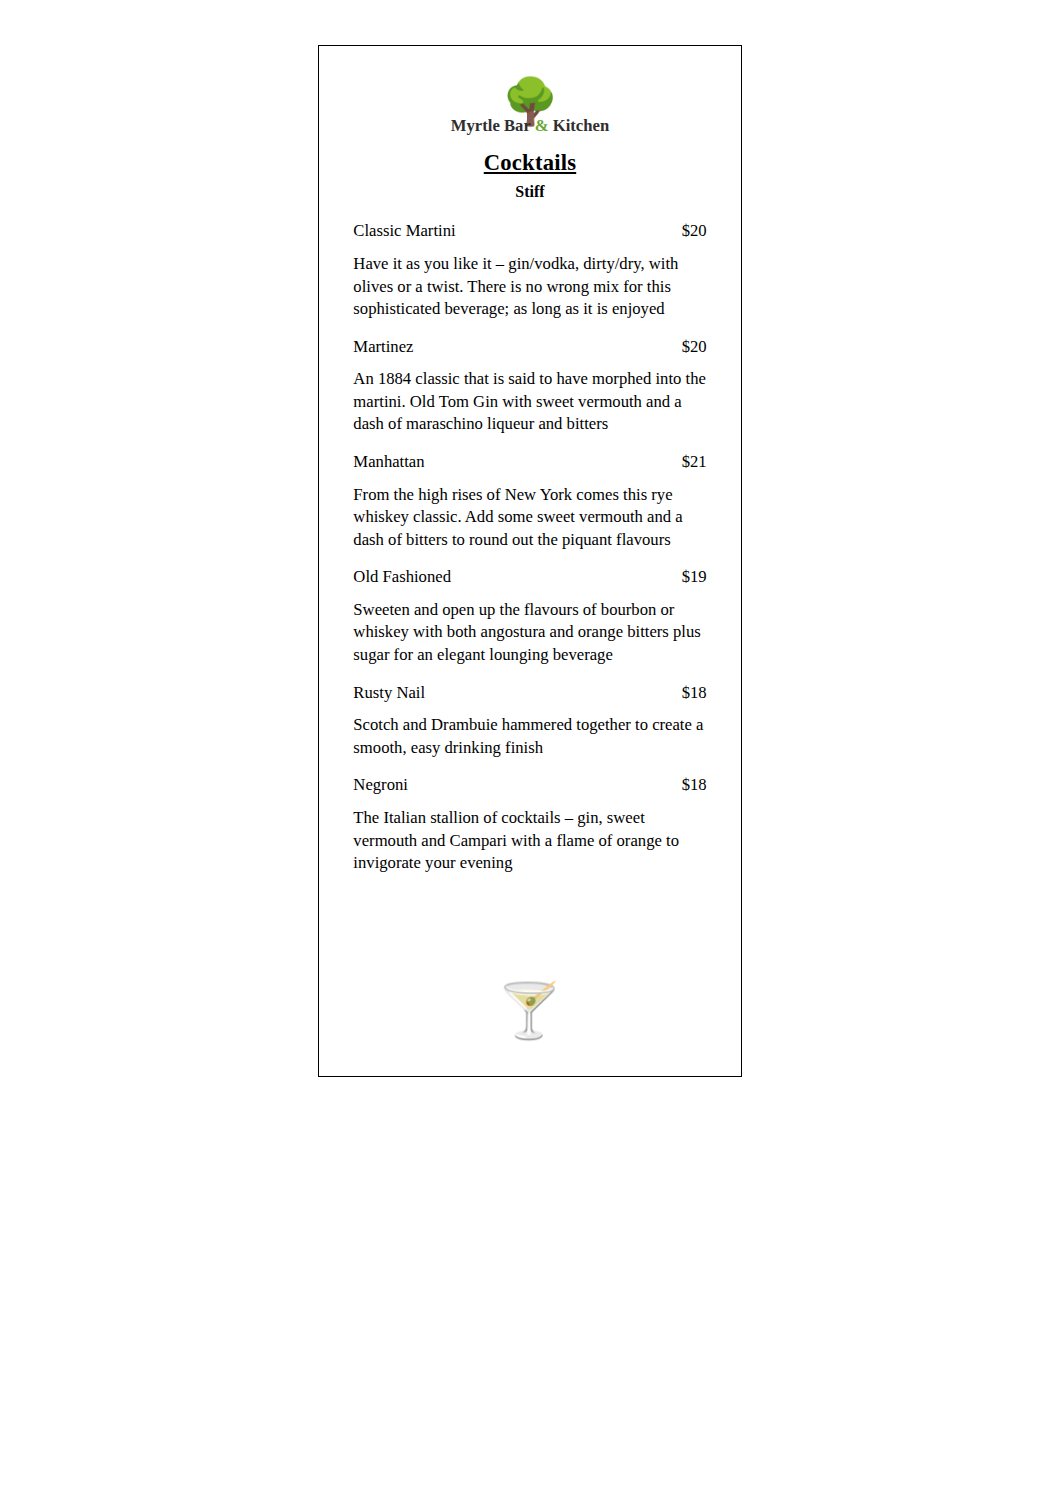🌳 Myrtle Bar & Kitchen
Cocktails
Stiff
Classic Martini $20
Have it as you like it – gin/vodka, dirty/dry, with olives or a twist. There is no wrong mix for this sophisticated beverage; as long as it is enjoyed
Martinez $20
An 1884 classic that is said to have morphed into the martini. Old Tom Gin with sweet vermouth and a dash of maraschino liqueur and bitters
Manhattan $21
From the high rises of New York comes this rye whiskey classic. Add some sweet vermouth and a dash of bitters to round out the piquant flavours
Old Fashioned $19
Sweeten and open up the flavours of bourbon or whiskey with both angostura and orange bitters plus sugar for an elegant lounging beverage
Rusty Nail $18
Scotch and Drambuie hammered together to create a smooth, easy drinking finish
Negroni $18
The Italian stallion of cocktails – gin, sweet vermouth and Campari with a flame of orange to invigorate your evening
🍸